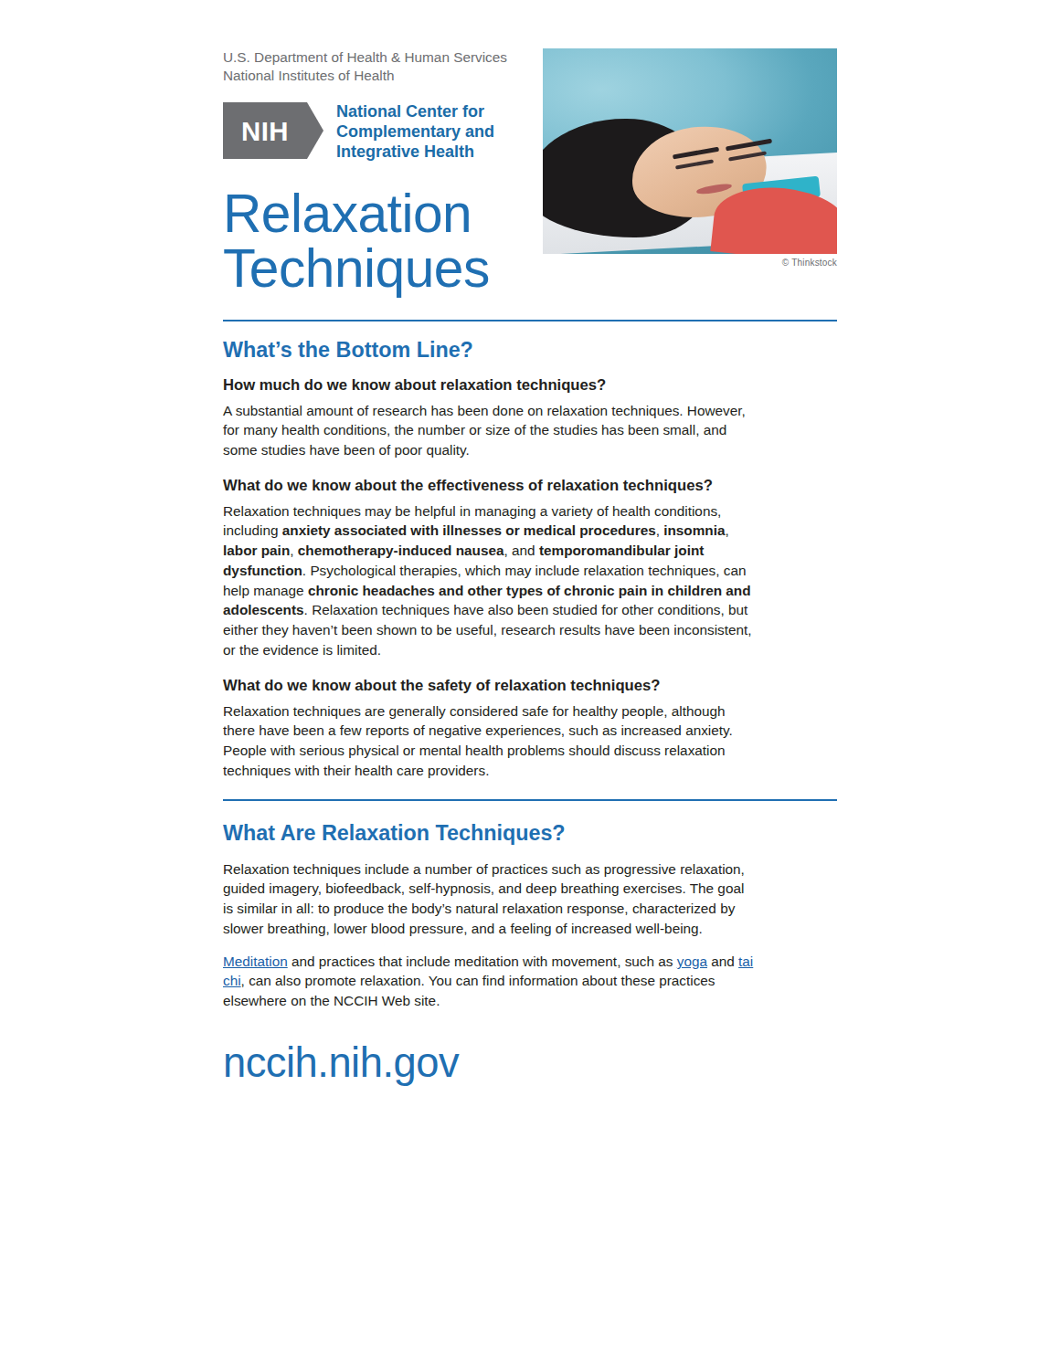U.S. Department of Health & Human Services National Institutes of Health
NIH
National Center for Complementary and Integrative Health
Relaxation Techniques
© Thinkstock
What’s the Bottom Line?
How much do we know about relaxation techniques?
A substantial amount of research has been done on relaxation techniques. However, for many health conditions, the number or size of the studies has been small, and some studies have been of poor quality.
What do we know about the effectiveness of relaxation techniques?
Relaxation techniques may be helpful in managing a variety of health conditions, including anxiety associated with illnesses or medical procedures, insomnia, labor pain, chemotherapy-induced nausea, and temporomandibular joint dysfunction. Psychological therapies, which may include relaxation techniques, can help manage chronic headaches and other types of chronic pain in children and adolescents. Relaxation techniques have also been studied for other conditions, but either they haven’t been shown to be useful, research results have been inconsistent, or the evidence is limited.
What do we know about the safety of relaxation techniques?
Relaxation techniques are generally considered safe for healthy people, although there have been a few reports of negative experiences, such as increased anxiety. People with serious physical or mental health problems should discuss relaxation techniques with their health care providers.
What Are Relaxation Techniques?
Relaxation techniques include a number of practices such as progressive relaxation, guided imagery, biofeedback, self-hypnosis, and deep breathing exercises. The goal is similar in all: to produce the body’s natural relaxation response, characterized by slower breathing, lower blood pressure, and a feeling of increased well-being.
Meditation and practices that include meditation with movement, such as yoga and tai chi, can also promote relaxation. You can find information about these practices elsewhere on the NCCIH Web site.
nccih.nih.gov